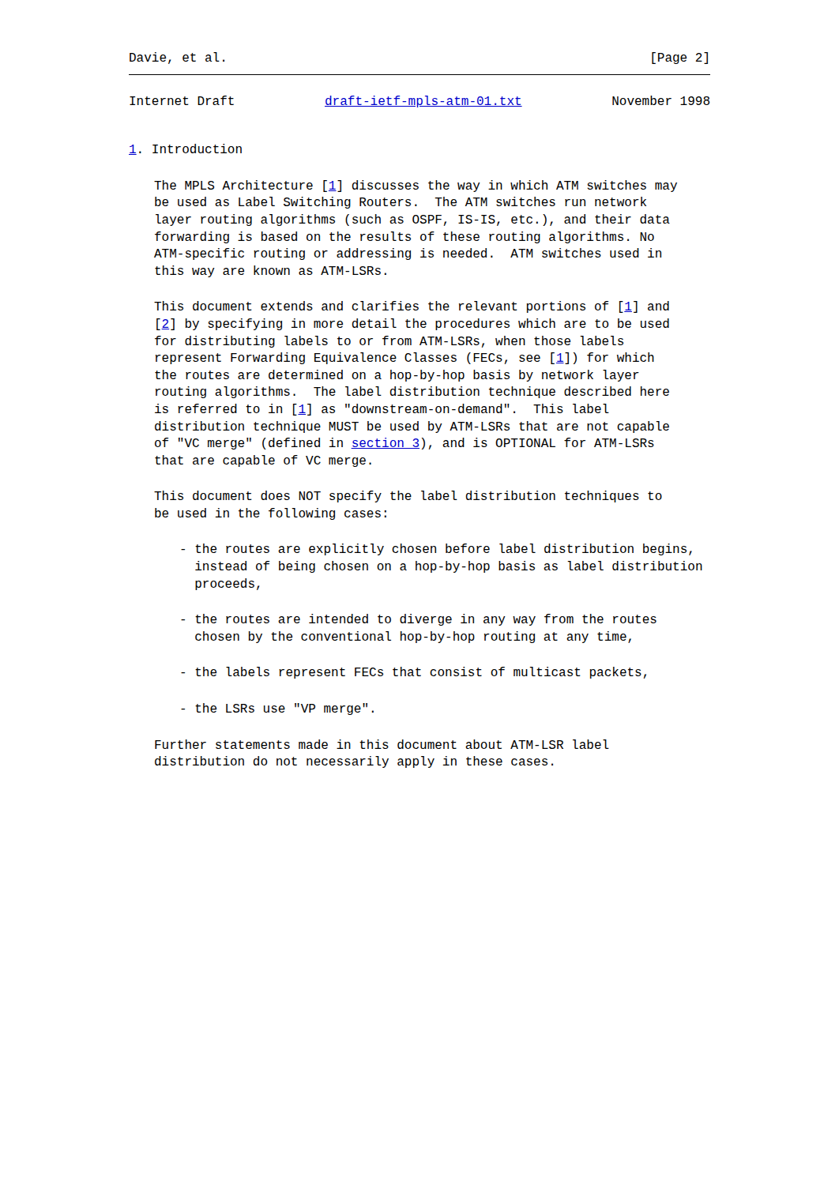Davie, et al. [Page 2]
Internet Draft draft-ietf-mpls-atm-01.txt November 1998
1. Introduction
The MPLS Architecture [1] discusses the way in which ATM switches may be used as Label Switching Routers. The ATM switches run network layer routing algorithms (such as OSPF, IS-IS, etc.), and their data forwarding is based on the results of these routing algorithms. No ATM-specific routing or addressing is needed. ATM switches used in this way are known as ATM-LSRs.
This document extends and clarifies the relevant portions of [1] and [2] by specifying in more detail the procedures which are to be used for distributing labels to or from ATM-LSRs, when those labels represent Forwarding Equivalence Classes (FECs, see [1]) for which the routes are determined on a hop-by-hop basis by network layer routing algorithms. The label distribution technique described here is referred to in [1] as "downstream-on-demand". This label distribution technique MUST be used by ATM-LSRs that are not capable of "VC merge" (defined in section 3), and is OPTIONAL for ATM-LSRs that are capable of VC merge.
This document does NOT specify the label distribution techniques to be used in the following cases:
- the routes are explicitly chosen before label distribution begins, instead of being chosen on a hop-by-hop basis as label distribution proceeds,
- the routes are intended to diverge in any way from the routes chosen by the conventional hop-by-hop routing at any time,
- the labels represent FECs that consist of multicast packets,
- the LSRs use "VP merge".
Further statements made in this document about ATM-LSR label distribution do not necessarily apply in these cases.